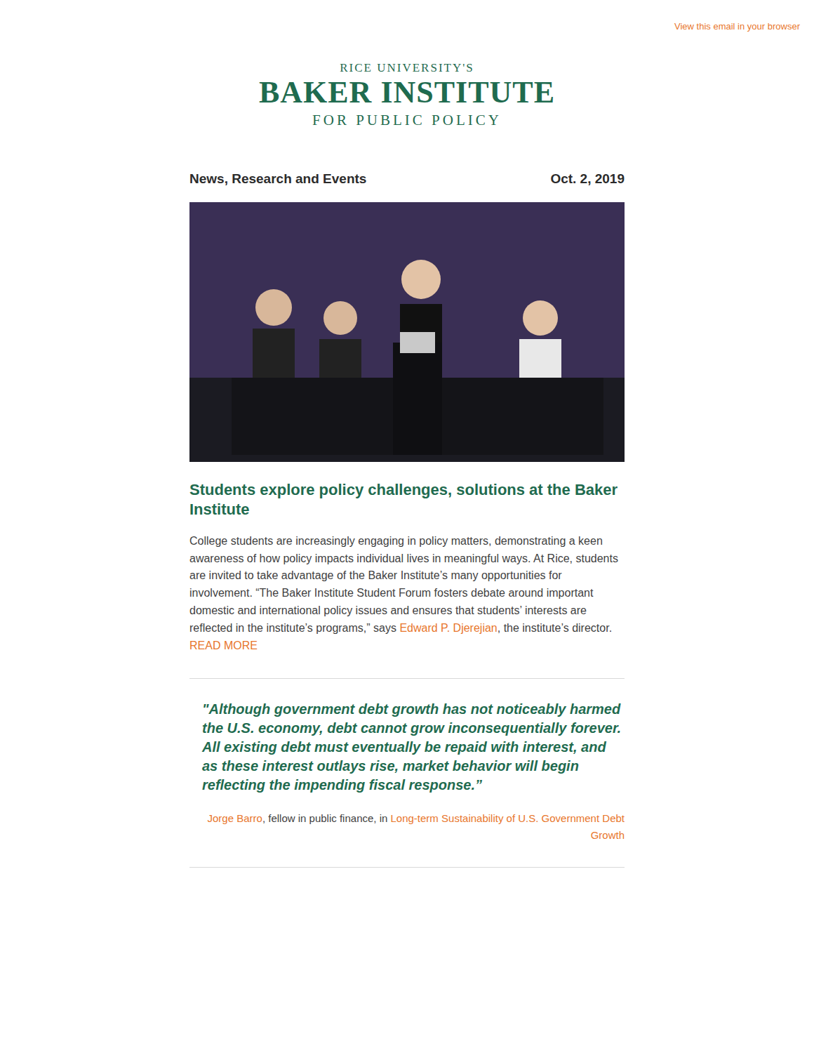View this email in your browser
News, Research and Events Oct. 2, 2019
Students explore policy challenges, solutions at the Baker Institute
College students are increasingly engaging in policy matters, demonstrating a keen awareness of how policy impacts individual lives in meaningful ways. At Rice, students are invited to take advantage of the Baker Institute’s many opportunities for involvement. “The Baker Institute Student Forum fosters debate around important domestic and international policy issues and ensures that students’ interests are reflected in the institute’s programs,” says Edward P. Djerejian, the institute’s director. READ MORE
"Although government debt growth has not noticeably harmed the U.S. economy, debt cannot grow inconsequentially forever. All existing debt must eventually be repaid with interest, and as these interest outlays rise, market behavior will begin reflecting the impending fiscal response.”
Jorge Barro, fellow in public finance, in Long-term Sustainability of U.S. Government Debt Growth